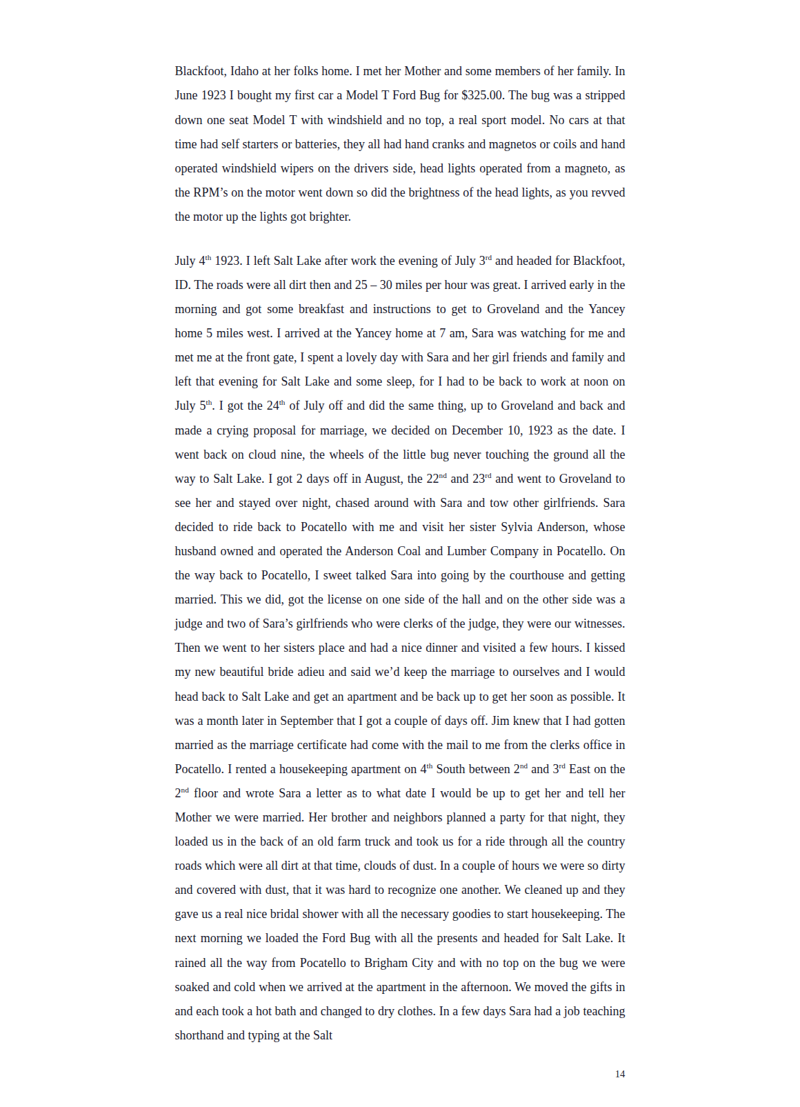Blackfoot, Idaho at her folks home. I met her Mother and some members of her family. In June 1923 I bought my first car a Model T Ford Bug for $325.00. The bug was a stripped down one seat Model T with windshield and no top, a real sport model. No cars at that time had self starters or batteries, they all had hand cranks and magnetos or coils and hand operated windshield wipers on the drivers side, head lights operated from a magneto, as the RPM’s on the motor went down so did the brightness of the head lights, as you revved the motor up the lights got brighter.
July 4th 1923. I left Salt Lake after work the evening of July 3rd and headed for Blackfoot, ID. The roads were all dirt then and 25 – 30 miles per hour was great. I arrived early in the morning and got some breakfast and instructions to get to Groveland and the Yancey home 5 miles west. I arrived at the Yancey home at 7 am, Sara was watching for me and met me at the front gate, I spent a lovely day with Sara and her girl friends and family and left that evening for Salt Lake and some sleep, for I had to be back to work at noon on July 5th. I got the 24th of July off and did the same thing, up to Groveland and back and made a crying proposal for marriage, we decided on December 10, 1923 as the date. I went back on cloud nine, the wheels of the little bug never touching the ground all the way to Salt Lake. I got 2 days off in August, the 22nd and 23rd and went to Groveland to see her and stayed over night, chased around with Sara and tow other girlfriends. Sara decided to ride back to Pocatello with me and visit her sister Sylvia Anderson, whose husband owned and operated the Anderson Coal and Lumber Company in Pocatello. On the way back to Pocatello, I sweet talked Sara into going by the courthouse and getting married. This we did, got the license on one side of the hall and on the other side was a judge and two of Sara’s girlfriends who were clerks of the judge, they were our witnesses. Then we went to her sisters place and had a nice dinner and visited a few hours. I kissed my new beautiful bride adieu and said we’d keep the marriage to ourselves and I would head back to Salt Lake and get an apartment and be back up to get her soon as possible. It was a month later in September that I got a couple of days off. Jim knew that I had gotten married as the marriage certificate had come with the mail to me from the clerks office in Pocatello. I rented a housekeeping apartment on 4th South between 2nd and 3rd East on the 2nd floor and wrote Sara a letter as to what date I would be up to get her and tell her Mother we were married. Her brother and neighbors planned a party for that night, they loaded us in the back of an old farm truck and took us for a ride through all the country roads which were all dirt at that time, clouds of dust. In a couple of hours we were so dirty and covered with dust, that it was hard to recognize one another. We cleaned up and they gave us a real nice bridal shower with all the necessary goodies to start housekeeping. The next morning we loaded the Ford Bug with all the presents and headed for Salt Lake. It rained all the way from Pocatello to Brigham City and with no top on the bug we were soaked and cold when we arrived at the apartment in the afternoon. We moved the gifts in and each took a hot bath and changed to dry clothes. In a few days Sara had a job teaching shorthand and typing at the Salt
14